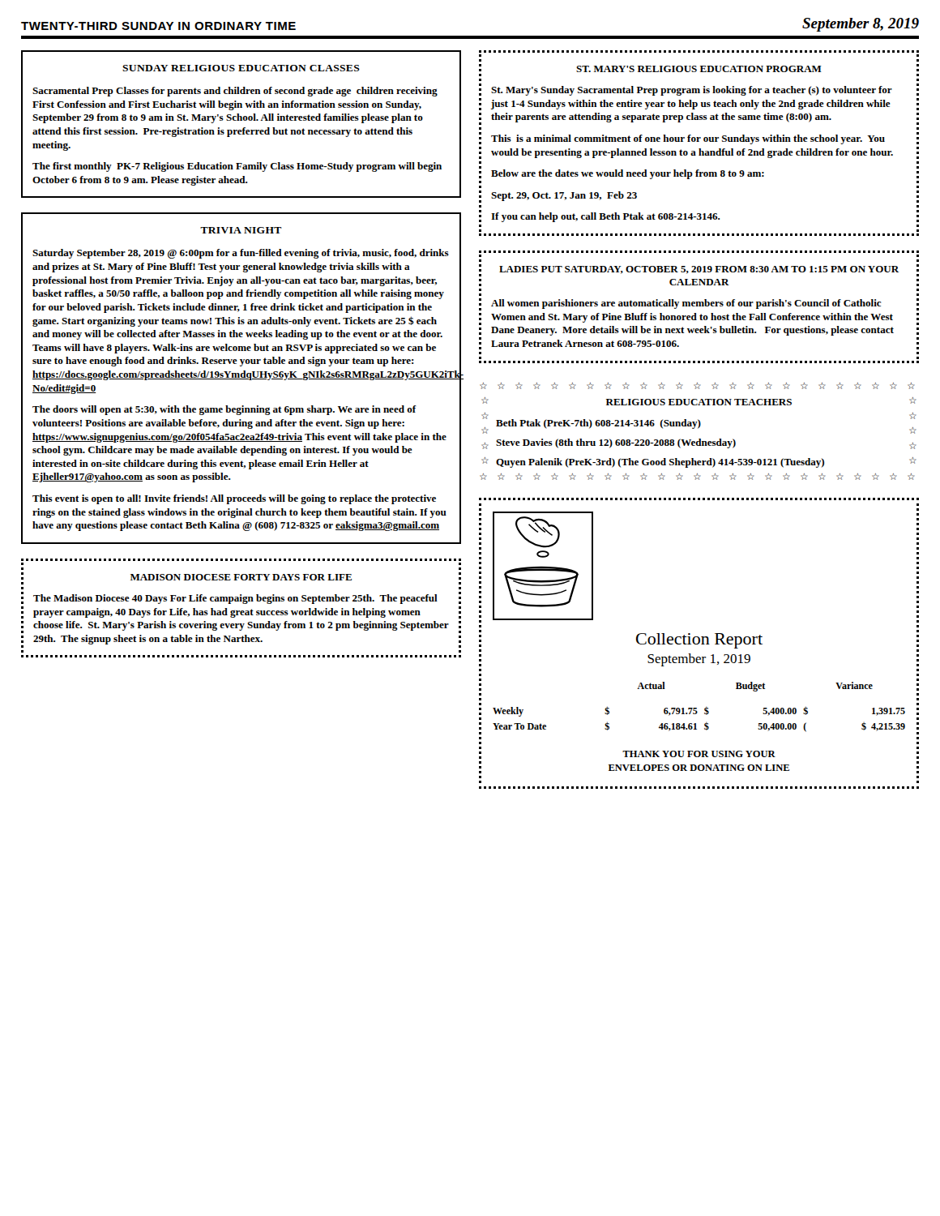TWENTY-THIRD SUNDAY IN ORDINARY TIME
September 8, 2019
SUNDAY RELIGIOUS EDUCATION CLASSES
Sacramental Prep Classes for parents and children of second grade age children receiving First Confession and First Eucharist will begin with an information session on Sunday, September 29 from 8 to 9 am in St. Mary's School. All interested families please plan to attend this first session. Pre-registration is preferred but not necessary to attend this meeting.
The first monthly PK-7 Religious Education Family Class Home-Study program will begin October 6 from 8 to 9 am. Please register ahead.
TRIVIA NIGHT
Saturday September 28, 2019 @ 6:00pm for a fun-filled evening of trivia, music, food, drinks and prizes at St. Mary of Pine Bluff! Test your general knowledge trivia skills with a professional host from Premier Trivia. Enjoy an all-you-can eat taco bar, margaritas, beer, basket raffles, a 50/50 raffle, a balloon pop and friendly competition all while raising money for our beloved parish. Tickets include dinner, 1 free drink ticket and participation in the game. Start organizing your teams now! This is an adults-only event. Tickets are 25 $ each and money will be collected after Masses in the weeks leading up to the event or at the door. Teams will have 8 players. Walk-ins are welcome but an RSVP is appreciated so we can be sure to have enough food and drinks. Reserve your table and sign your team up here: https://docs.google.com/spreadsheets/d/19sYmdqUHyS6yK_gNIk2s6sRMRgaL2zDy5GUK2iTk-No/edit#gid=0
The doors will open at 5:30, with the game beginning at 6pm sharp. We are in need of volunteers! Positions are available before, during and after the event. Sign up here: https://www.signupgenius.com/go/20f054fa5ac2ea2f49-trivia This event will take place in the school gym. Childcare may be made available depending on interest. If you would be interested in on-site childcare during this event, please email Erin Heller at Ejheller917@yahoo.com as soon as possible.
This event is open to all! Invite friends! All proceeds will be going to replace the protective rings on the stained glass windows in the original church to keep them beautiful stain. If you have any questions please contact Beth Kalina @ (608) 712-8325 or eaksigma3@gmail.com
MADISON DIOCESE FORTY DAYS FOR LIFE
The Madison Diocese 40 Days For Life campaign begins on September 25th. The peaceful prayer campaign, 40 Days for Life, has had great success worldwide in helping women choose life. St. Mary's Parish is covering every Sunday from 1 to 2 pm beginning September 29th. The signup sheet is on a table in the Narthex.
ST. MARY'S RELIGIOUS EDUCATION PROGRAM
St. Mary's Sunday Sacramental Prep program is looking for a teacher (s) to volunteer for just 1-4 Sundays within the entire year to help us teach only the 2nd grade children while their parents are attending a separate prep class at the same time (8:00) am.
This is a minimal commitment of one hour for our Sundays within the school year. You would be presenting a pre-planned lesson to a handful of 2nd grade children for one hour.
Below are the dates we would need your help from 8 to 9 am:
Sept. 29, Oct. 17, Jan 19, Feb 23
If you can help out, call Beth Ptak at 608-214-3146.
LADIES PUT SATURDAY, OCTOBER 5, 2019 FROM 8:30 AM TO 1:15 PM ON YOUR CALENDAR
All women parishioners are automatically members of our parish's Council of Catholic Women and St. Mary of Pine Bluff is honored to host the Fall Conference within the West Dane Deanery. More details will be in next week's bulletin. For questions, please contact Laura Petranek Arneson at 608-795-0106.
☆ ☆ ☆ ☆ ☆ ☆ ☆ ☆ ☆ ☆ ☆ ☆ ☆ ☆ ☆ ☆ ☆ ☆ ☆ ☆ ☆ ☆ ☆ ☆ ☆ ☆ ☆
☆☆☆☆☆
RELIGIOUS EDUCATION TEACHERS
Beth Ptak (PreK-7th) 608-214-3146 (Sunday)
Steve Davies (8th thru 12) 608-220-2088 (Wednesday)
Quyen Palenik (PreK-3rd) (The Good Shepherd) 414-539-0121 (Tuesday)
☆☆☆☆☆
☆ ☆ ☆ ☆ ☆ ☆ ☆ ☆ ☆ ☆ ☆ ☆ ☆ ☆ ☆ ☆ ☆ ☆ ☆ ☆ ☆ ☆ ☆ ☆ ☆ ☆ ☆
Collection Report
September 1, 2019
| | Actual | Budget | Variance |
| --- | --- | --- | --- |
| Weekly | $ | 6,791.75 | $ | 5,400.00 | $ | 1,391.75 |
| Year To Date | $ | 46,184.61 | $ | 50,400.00 | ( | $ 4,215.39 |
THANK YOU FOR USING YOUR
ENVELOPES OR DONATING ON LINE